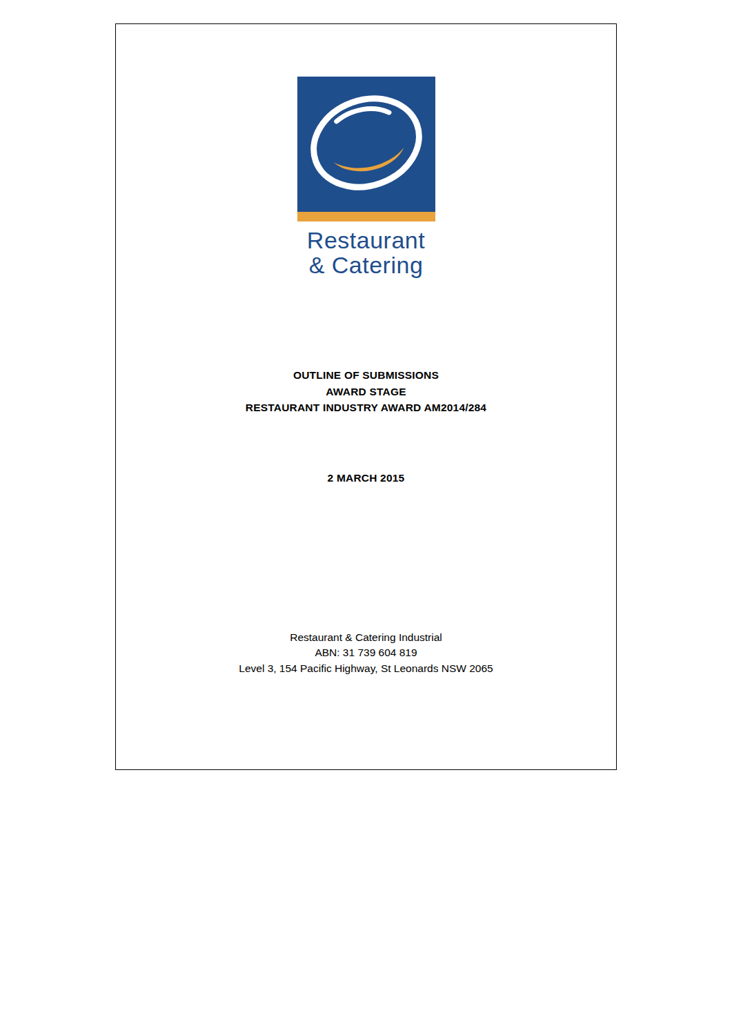Restaurant & Catering
OUTLINE OF SUBMISSIONS
AWARD STAGE
RESTAURANT INDUSTRY AWARD AM2014/284
2 MARCH 2015
Restaurant & Catering Industrial
ABN: 31 739 604 819
Level 3, 154 Pacific Highway, St Leonards NSW 2065